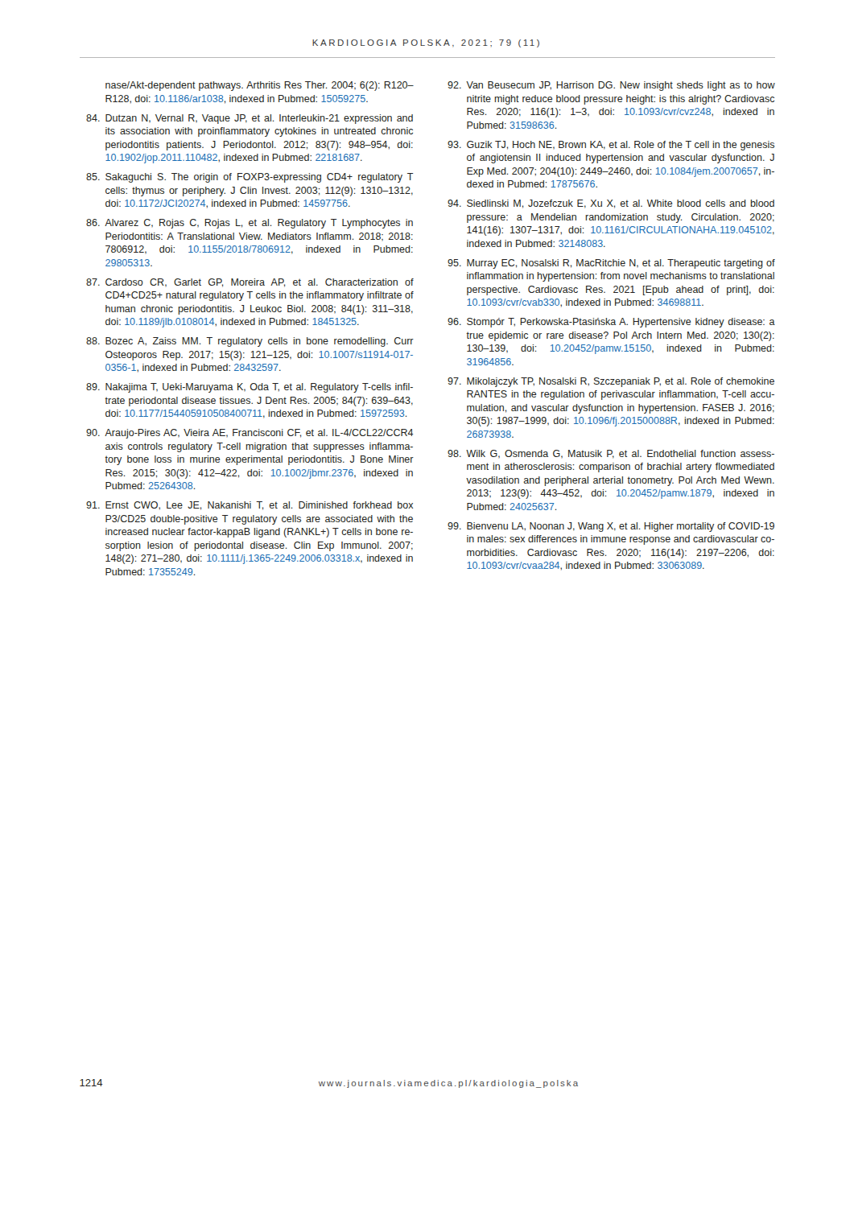Kardiologia Polska, 2021; 79 (11)
nase/Akt-dependent pathways. Arthritis Res Ther. 2004; 6(2): R120–R128, doi: 10.1186/ar1038, indexed in Pubmed: 15059275.
84. Dutzan N, Vernal R, Vaque JP, et al. Interleukin-21 expression and its association with proinflammatory cytokines in untreated chronic periodontitis patients. J Periodontol. 2012; 83(7): 948–954, doi: 10.1902/jop.2011.110482, indexed in Pubmed: 22181687.
85. Sakaguchi S. The origin of FOXP3-expressing CD4+ regulatory T cells: thymus or periphery. J Clin Invest. 2003; 112(9): 1310–1312, doi: 10.1172/JCI20274, indexed in Pubmed: 14597756.
86. Alvarez C, Rojas C, Rojas L, et al. Regulatory T Lymphocytes in Periodontitis: A Translational View. Mediators Inflamm. 2018; 2018: 7806912, doi: 10.1155/2018/7806912, indexed in Pubmed: 29805313.
87. Cardoso CR, Garlet GP, Moreira AP, et al. Characterization of CD4+CD25+ natural regulatory T cells in the inflammatory infiltrate of human chronic periodontitis. J Leukoc Biol. 2008; 84(1): 311–318, doi: 10.1189/jlb.0108014, indexed in Pubmed: 18451325.
88. Bozec A, Zaiss MM. T regulatory cells in bone remodelling. Curr Osteoporos Rep. 2017; 15(3): 121–125, doi: 10.1007/s11914-017-0356-1, indexed in Pubmed: 28432597.
89. Nakajima T, Ueki-Maruyama K, Oda T, et al. Regulatory T-cells infiltrate periodontal disease tissues. J Dent Res. 2005; 84(7): 639–643, doi: 10.1177/154405910508400711, indexed in Pubmed: 15972593.
90. Araujo-Pires AC, Vieira AE, Francisconi CF, et al. IL-4/CCL22/CCR4 axis controls regulatory T-cell migration that suppresses inflammatory bone loss in murine experimental periodontitis. J Bone Miner Res. 2015; 30(3): 412–422, doi: 10.1002/jbmr.2376, indexed in Pubmed: 25264308.
91. Ernst CWO, Lee JE, Nakanishi T, et al. Diminished forkhead box P3/CD25 double-positive T regulatory cells are associated with the increased nuclear factor-kappaB ligand (RANKL+) T cells in bone resorption lesion of periodontal disease. Clin Exp Immunol. 2007; 148(2): 271–280, doi: 10.1111/j.1365-2249.2006.03318.x, indexed in Pubmed: 17355249.
92. Van Beusecum JP, Harrison DG. New insight sheds light as to how nitrite might reduce blood pressure height: is this alright? Cardiovasc Res. 2020; 116(1): 1–3, doi: 10.1093/cvr/cvz248, indexed in Pubmed: 31598636.
93. Guzik TJ, Hoch NE, Brown KA, et al. Role of the T cell in the genesis of angiotensin II induced hypertension and vascular dysfunction. J Exp Med. 2007; 204(10): 2449–2460, doi: 10.1084/jem.20070657, indexed in Pubmed: 17875676.
94. Siedlinski M, Jozefczuk E, Xu X, et al. White blood cells and blood pressure: a Mendelian randomization study. Circulation. 2020; 141(16): 1307–1317, doi: 10.1161/CIRCULATIONAHA.119.045102, indexed in Pubmed: 32148083.
95. Murray EC, Nosalski R, MacRitchie N, et al. Therapeutic targeting of inflammation in hypertension: from novel mechanisms to translational perspective. Cardiovasc Res. 2021 [Epub ahead of print], doi: 10.1093/cvr/cvab330, indexed in Pubmed: 34698811.
96. Stompór T, Perkowska-Ptasińska A. Hypertensive kidney disease: a true epidemic or rare disease? Pol Arch Intern Med. 2020; 130(2): 130–139, doi: 10.20452/pamw.15150, indexed in Pubmed: 31964856.
97. Mikolajczyk TP, Nosalski R, Szczepaniak P, et al. Role of chemokine RANTES in the regulation of perivascular inflammation, T-cell accumulation, and vascular dysfunction in hypertension. FASEB J. 2016; 30(5): 1987–1999, doi: 10.1096/fj.201500088R, indexed in Pubmed: 26873938.
98. Wilk G, Osmenda G, Matusik P, et al. Endothelial function assessment in atherosclerosis: comparison of brachial artery flowmediated vasodilation and peripheral arterial tonometry. Pol Arch Med Wewn. 2013; 123(9): 443–452, doi: 10.20452/pamw.1879, indexed in Pubmed: 24025637.
99. Bienvenu LA, Noonan J, Wang X, et al. Higher mortality of COVID-19 in males: sex differences in immune response and cardiovascular comorbidities. Cardiovasc Res. 2020; 116(14): 2197–2206, doi: 10.1093/cvr/cvaa284, indexed in Pubmed: 33063089.
1214
www.journals.viamedica.pl/kardiologia_polska